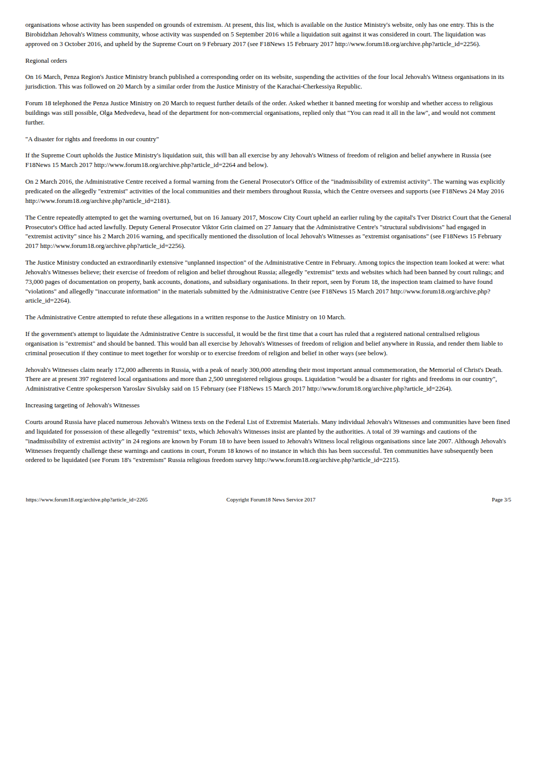organisations whose activity has been suspended on grounds of extremism. At present, this list, which is available on the Justice Ministry's website, only has one entry. This is the Birobidzhan Jehovah's Witness community, whose activity was suspended on 5 September 2016 while a liquidation suit against it was considered in court. The liquidation was approved on 3 October 2016, and upheld by the Supreme Court on 9 February 2017 (see F18News 15 February 2017 http://www.forum18.org/archive.php?article_id=2256).
Regional orders
On 16 March, Penza Region's Justice Ministry branch published a corresponding order on its website, suspending the activities of the four local Jehovah's Witness organisations in its jurisdiction. This was followed on 20 March by a similar order from the Justice Ministry of the Karachai-Cherkessiya Republic.
Forum 18 telephoned the Penza Justice Ministry on 20 March to request further details of the order. Asked whether it banned meeting for worship and whether access to religious buildings was still possible, Olga Medvedeva, head of the department for non-commercial organisations, replied only that "You can read it all in the law", and would not comment further.
"A disaster for rights and freedoms in our country"
If the Supreme Court upholds the Justice Ministry's liquidation suit, this will ban all exercise by any Jehovah's Witness of freedom of religion and belief anywhere in Russia (see F18News 15 March 2017 http://www.forum18.org/archive.php?article_id=2264 and below).
On 2 March 2016, the Administrative Centre received a formal warning from the General Prosecutor's Office of the "inadmissibility of extremist activity". The warning was explicitly predicated on the allegedly "extremist" activities of the local communities and their members throughout Russia, which the Centre oversees and supports (see F18News 24 May 2016 http://www.forum18.org/archive.php?article_id=2181).
The Centre repeatedly attempted to get the warning overturned, but on 16 January 2017, Moscow City Court upheld an earlier ruling by the capital's Tver District Court that the General Prosecutor's Office had acted lawfully. Deputy General Prosecutor Viktor Grin claimed on 27 January that the Administrative Centre's "structural subdivisions" had engaged in "extremist activity" since his 2 March 2016 warning, and specifically mentioned the dissolution of local Jehovah's Witnesses as "extremist organisations" (see F18News 15 February 2017 http://www.forum18.org/archive.php?article_id=2256).
The Justice Ministry conducted an extraordinarily extensive "unplanned inspection" of the Administrative Centre in February. Among topics the inspection team looked at were: what Jehovah's Witnesses believe; their exercise of freedom of religion and belief throughout Russia; allegedly "extremist" texts and websites which had been banned by court rulings; and 73,000 pages of documentation on property, bank accounts, donations, and subsidiary organisations. In their report, seen by Forum 18, the inspection team claimed to have found "violations" and allegedly "inaccurate information" in the materials submitted by the Administrative Centre (see F18News 15 March 2017 http://www.forum18.org/archive.php?article_id=2264).
The Administrative Centre attempted to refute these allegations in a written response to the Justice Ministry on 10 March.
If the government's attempt to liquidate the Administrative Centre is successful, it would be the first time that a court has ruled that a registered national centralised religious organisation is "extremist" and should be banned. This would ban all exercise by Jehovah's Witnesses of freedom of religion and belief anywhere in Russia, and render them liable to criminal prosecution if they continue to meet together for worship or to exercise freedom of religion and belief in other ways (see below).
Jehovah's Witnesses claim nearly 172,000 adherents in Russia, with a peak of nearly 300,000 attending their most important annual commemoration, the Memorial of Christ's Death. There are at present 397 registered local organisations and more than 2,500 unregistered religious groups. Liquidation "would be a disaster for rights and freedoms in our country", Administrative Centre spokesperson Yaroslav Sivulsky said on 15 February (see F18News 15 March 2017 http://www.forum18.org/archive.php?article_id=2264).
Increasing targeting of Jehovah's Witnesses
Courts around Russia have placed numerous Jehovah's Witness texts on the Federal List of Extremist Materials. Many individual Jehovah's Witnesses and communities have been fined and liquidated for possession of these allegedly "extremist" texts, which Jehovah's Witnesses insist are planted by the authorities. A total of 39 warnings and cautions of the "inadmissibility of extremist activity" in 24 regions are known by Forum 18 to have been issued to Jehovah's Witness local religious organisations since late 2007. Although Jehovah's Witnesses frequently challenge these warnings and cautions in court, Forum 18 knows of no instance in which this has been successful. Ten communities have subsequently been ordered to be liquidated (see Forum 18's "extremism" Russia religious freedom survey http://www.forum18.org/archive.php?article_id=2215).
| https://www.forum18.org/archive.php?article_id=2265 | Copyright Forum18 News Service 2017 | Page 3/5 |